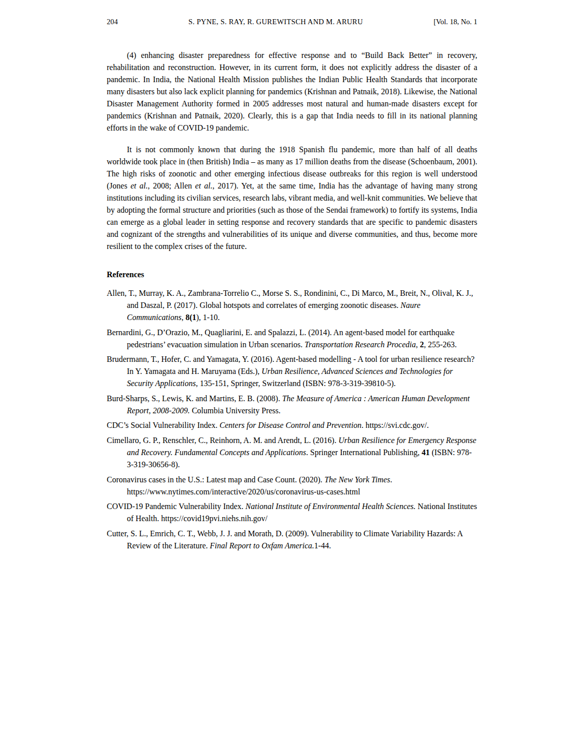204 S. PYNE, S. RAY, R. GUREWITSCH AND M. ARURU [Vol. 18, No. 1
(4) enhancing disaster preparedness for effective response and to “Build Back Better” in recovery, rehabilitation and reconstruction. However, in its current form, it does not explicitly address the disaster of a pandemic. In India, the National Health Mission publishes the Indian Public Health Standards that incorporate many disasters but also lack explicit planning for pandemics (Krishnan and Patnaik, 2018). Likewise, the National Disaster Management Authority formed in 2005 addresses most natural and human-made disasters except for pandemics (Krishnan and Patnaik, 2020). Clearly, this is a gap that India needs to fill in its national planning efforts in the wake of COVID-19 pandemic.
It is not commonly known that during the 1918 Spanish flu pandemic, more than half of all deaths worldwide took place in (then British) India – as many as 17 million deaths from the disease (Schoenbaum, 2001). The high risks of zoonotic and other emerging infectious disease outbreaks for this region is well understood (Jones et al., 2008; Allen et al., 2017). Yet, at the same time, India has the advantage of having many strong institutions including its civilian services, research labs, vibrant media, and well-knit communities. We believe that by adopting the formal structure and priorities (such as those of the Sendai framework) to fortify its systems, India can emerge as a global leader in setting response and recovery standards that are specific to pandemic disasters and cognizant of the strengths and vulnerabilities of its unique and diverse communities, and thus, become more resilient to the complex crises of the future.
References
Allen, T., Murray, K. A., Zambrana-Torrelio C., Morse S. S., Rondinini, C., Di Marco, M., Breit, N., Olival, K. J., and Daszal, P. (2017). Global hotspots and correlates of emerging zoonotic diseases. Naure Communications, 8(1), 1-10.
Bernardini, G., D’Orazio, M., Quagliarini, E. and Spalazzi, L. (2014). An agent-based model for earthquake pedestrians’ evacuation simulation in Urban scenarios. Transportation Research Procedia, 2, 255-263.
Brudermann, T., Hofer, C. and Yamagata, Y. (2016). Agent-based modelling - A tool for urban resilience research? In Y. Yamagata and H. Maruyama (Eds.), Urban Resilience, Advanced Sciences and Technologies for Security Applications, 135-151, Springer, Switzerland (ISBN: 978-3-319-39810-5).
Burd-Sharps, S., Lewis, K. and Martins, E. B. (2008). The Measure of America : American Human Development Report, 2008-2009. Columbia University Press.
CDC’s Social Vulnerability Index. Centers for Disease Control and Prevention. https://svi.cdc.gov/.
Cimellaro, G. P., Renschler, C., Reinhorn, A. M. and Arendt, L. (2016). Urban Resilience for Emergency Response and Recovery. Fundamental Concepts and Applications. Springer International Publishing, 41 (ISBN: 978-3-319-30656-8).
Coronavirus cases in the U.S.: Latest map and Case Count. (2020). The New York Times. https://www.nytimes.com/interactive/2020/us/coronavirus-us-cases.html
COVID-19 Pandemic Vulnerability Index. National Institute of Environmental Health Sciences. National Institutes of Health. https://covid19pvi.niehs.nih.gov/
Cutter, S. L., Emrich, C. T., Webb, J. J. and Morath, D. (2009). Vulnerability to Climate Variability Hazards: A Review of the Literature. Final Report to Oxfam America. 1-44.